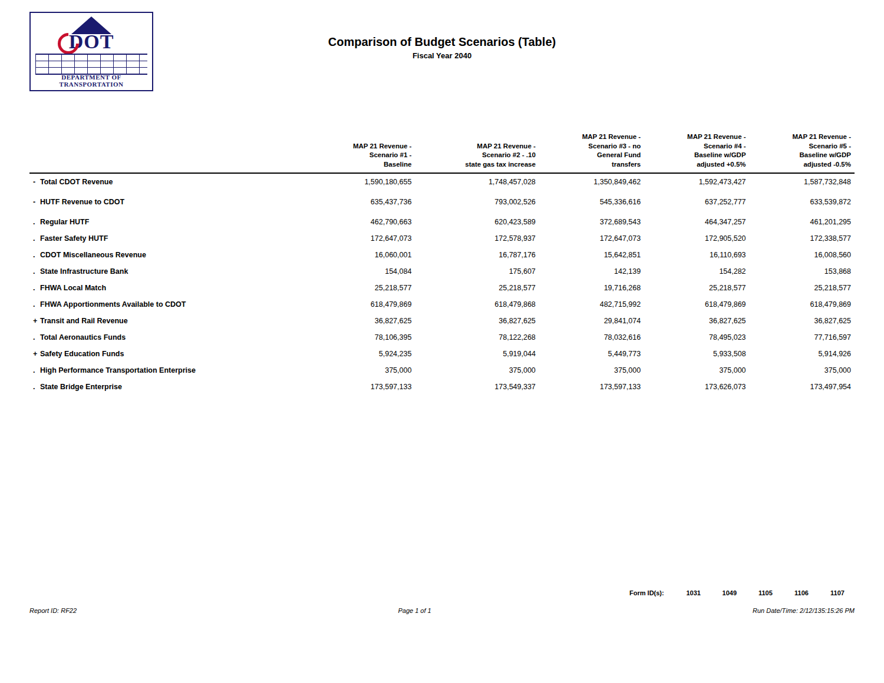DOT
DEPARTMENT OF TRANSPORTATION
Comparison of Budget Scenarios (Table)
Fiscal Year 2040
| | MAP 21 Revenue - Scenario #1 - Baseline | MAP 21 Revenue - Scenario #2 - .10 state gas tax increase | MAP 21 Revenue - Scenario #3 - no General Fund transfers | MAP 21 Revenue - Scenario #4 - Baseline w/GDP adjusted +0.5% | MAP 21 Revenue - Scenario #5 - Baseline w/GDP adjusted -0.5% |
| --- | --- | --- | --- | --- | --- |
| - Total CDOT Revenue | 1,590,180,655 | 1,748,457,028 | 1,350,849,462 | 1,592,473,427 | 1,587,732,848 |
| - HUTF Revenue to CDOT | 635,437,736 | 793,002,526 | 545,336,616 | 637,252,777 | 633,539,872 |
| . Regular HUTF | 462,790,663 | 620,423,589 | 372,689,543 | 464,347,257 | 461,201,295 |
| . Faster Safety HUTF | 172,647,073 | 172,578,937 | 172,647,073 | 172,905,520 | 172,338,577 |
| . CDOT Miscellaneous Revenue | 16,060,001 | 16,787,176 | 15,642,851 | 16,110,693 | 16,008,560 |
| . State Infrastructure Bank | 154,084 | 175,607 | 142,139 | 154,282 | 153,868 |
| . FHWA Local Match | 25,218,577 | 25,218,577 | 19,716,268 | 25,218,577 | 25,218,577 |
| . FHWA Apportionments Available to CDOT | 618,479,869 | 618,479,868 | 482,715,992 | 618,479,869 | 618,479,869 |
| + Transit and Rail Revenue | 36,827,625 | 36,827,625 | 29,841,074 | 36,827,625 | 36,827,625 |
| . Total Aeronautics Funds | 78,106,395 | 78,122,268 | 78,032,616 | 78,495,023 | 77,716,597 |
| + Safety Education Funds | 5,924,235 | 5,919,044 | 5,449,773 | 5,933,508 | 5,914,926 |
| . High Performance Transportation Enterprise | 375,000 | 375,000 | 375,000 | 375,000 | 375,000 |
| . State Bridge Enterprise | 173,597,133 | 173,549,337 | 173,597,133 | 173,626,073 | 173,497,954 |
Form ID(s): 1031 1049 1105 1106 1107
Report ID: RF22
Page 1 of 1
Run Date/Time: 2/12/135:15:26 PM